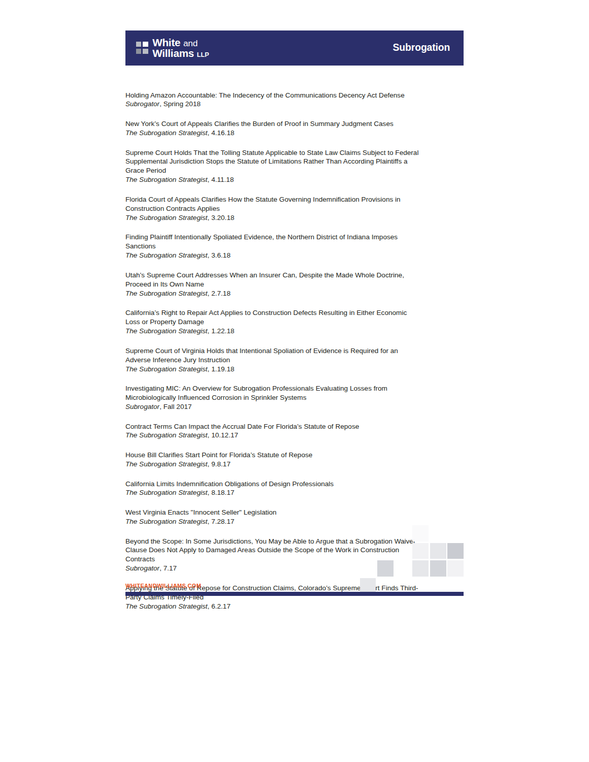White and
Williams LLP
Subrogation
Holding Amazon Accountable: The Indecency of the Communications Decency Act Defense
Subrogator, Spring 2018
New York’s Court of Appeals Clarifies the Burden of Proof in Summary Judgment Cases
The Subrogation Strategist, 4.16.18
Supreme Court Holds That the Tolling Statute Applicable to State Law Claims Subject to Federal Supplemental Jurisdiction Stops the Statute of Limitations Rather Than According Plaintiffs a Grace Period
The Subrogation Strategist, 4.11.18
Florida Court of Appeals Clarifies How the Statute Governing Indemnification Provisions in Construction Contracts Applies
The Subrogation Strategist, 3.20.18
Finding Plaintiff Intentionally Spoliated Evidence, the Northern District of Indiana Imposes Sanctions
The Subrogation Strategist, 3.6.18
Utah’s Supreme Court Addresses When an Insurer Can, Despite the Made Whole Doctrine, Proceed in Its Own Name
The Subrogation Strategist, 2.7.18
California’s Right to Repair Act Applies to Construction Defects Resulting in Either Economic Loss or Property Damage
The Subrogation Strategist, 1.22.18
Supreme Court of Virginia Holds that Intentional Spoliation of Evidence is Required for an Adverse Inference Jury Instruction
The Subrogation Strategist, 1.19.18
Investigating MIC: An Overview for Subrogation Professionals Evaluating Losses from Microbiologically Influenced Corrosion in Sprinkler Systems
Subrogator, Fall 2017
Contract Terms Can Impact the Accrual Date For Florida’s Statute of Repose
The Subrogation Strategist, 10.12.17
House Bill Clarifies Start Point for Florida’s Statute of Repose
The Subrogation Strategist, 9.8.17
California Limits Indemnification Obligations of Design Professionals
The Subrogation Strategist, 8.18.17
West Virginia Enacts "Innocent Seller" Legislation
The Subrogation Strategist, 7.28.17
Beyond the Scope: In Some Jurisdictions, You May be Able to Argue that a Subrogation Waiver Clause Does Not Apply to Damaged Areas Outside the Scope of the Work in Construction Contracts
Subrogator, 7.17
Applying the Statute of Repose for Construction Claims, Colorado’s Supreme Court Finds Third-Party Claims Timely-Filed
The Subrogation Strategist, 6.2.17
WHITEANDWILLIAMS.COM